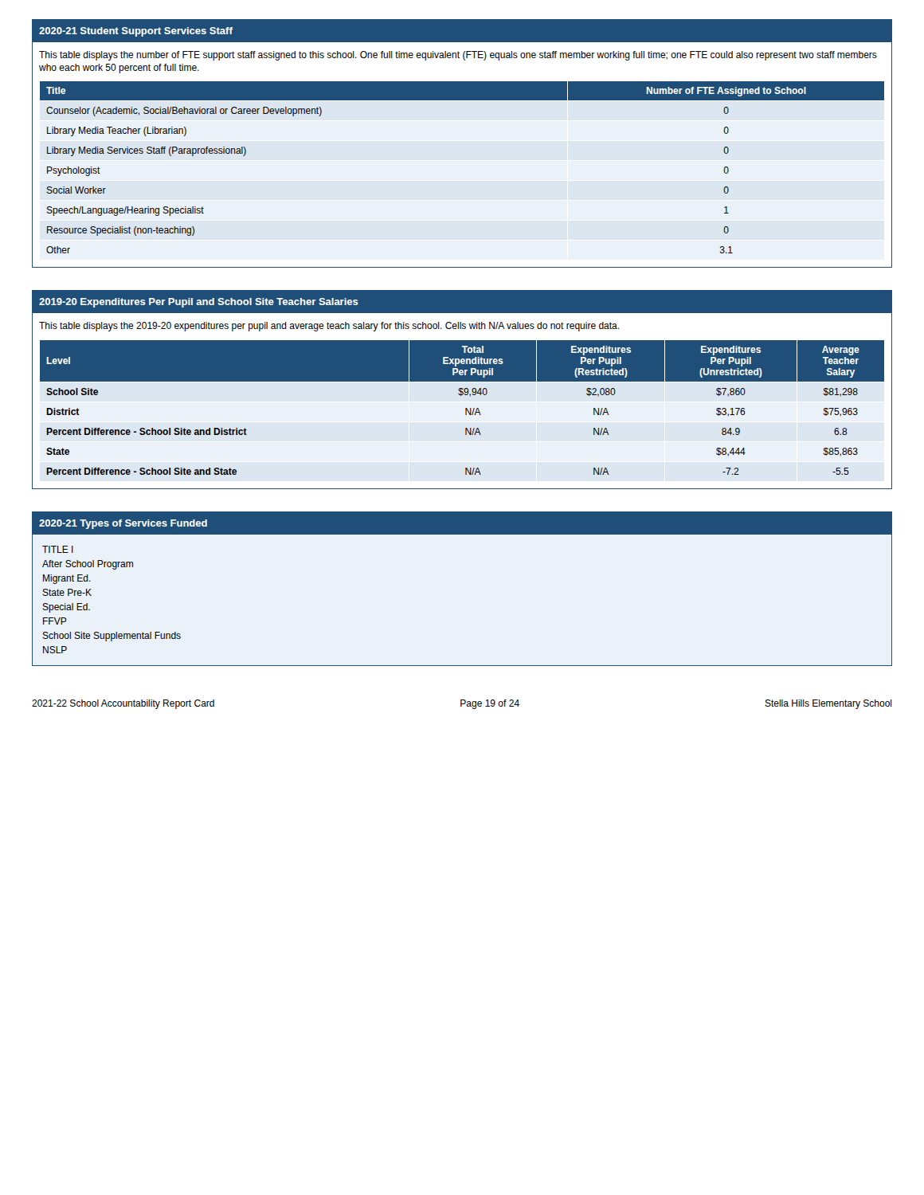2020-21 Student Support Services Staff
This table displays the number of FTE support staff assigned to this school. One full time equivalent (FTE) equals one staff member working full time; one FTE could also represent two staff members who each work 50 percent of full time.
| Title | Number of FTE Assigned to School |
| --- | --- |
| Counselor (Academic, Social/Behavioral or Career Development) | 0 |
| Library Media Teacher (Librarian) | 0 |
| Library Media Services Staff (Paraprofessional) | 0 |
| Psychologist | 0 |
| Social Worker | 0 |
| Speech/Language/Hearing Specialist | 1 |
| Resource Specialist (non-teaching) | 0 |
| Other | 3.1 |
2019-20 Expenditures Per Pupil and School Site Teacher Salaries
This table displays the 2019-20 expenditures per pupil and average teach salary for this school. Cells with N/A values do not require data.
| Level | Total Expenditures Per Pupil | Expenditures Per Pupil (Restricted) | Expenditures Per Pupil (Unrestricted) | Average Teacher Salary |
| --- | --- | --- | --- | --- |
| School Site | $9,940 | $2,080 | $7,860 | $81,298 |
| District | N/A | N/A | $3,176 | $75,963 |
| Percent Difference - School Site and District | N/A | N/A | 84.9 | 6.8 |
| State | | | $8,444 | $85,863 |
| Percent Difference - School Site and State | N/A | N/A | -7.2 | -5.5 |
2020-21 Types of Services Funded
TITLE I
After School Program
Migrant Ed.
State Pre-K
Special Ed.
FFVP
School Site Supplemental Funds
NSLP
2021-22 School Accountability Report Card
Page 19 of 24
Stella Hills Elementary School